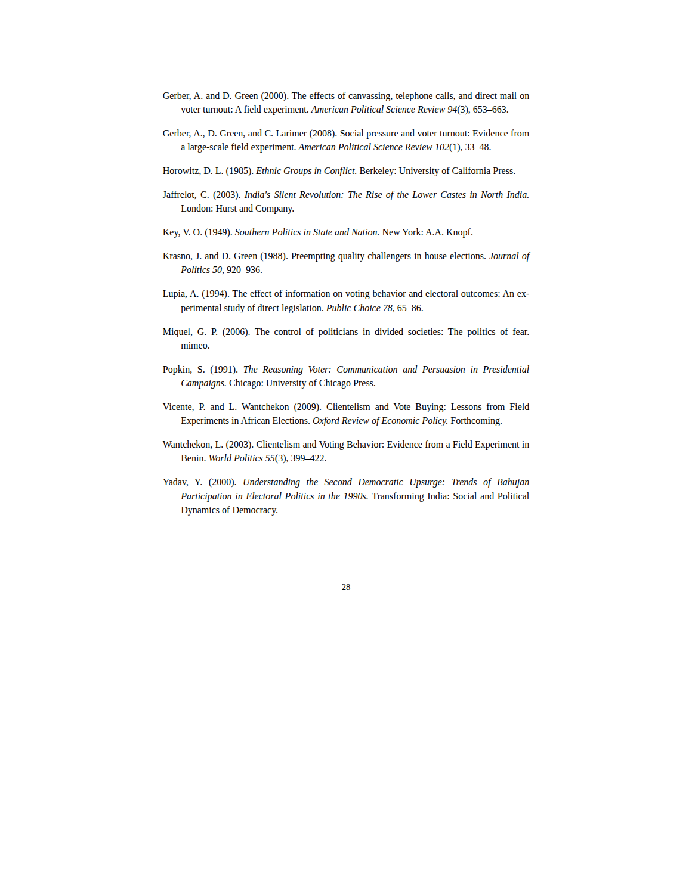Gerber, A. and D. Green (2000). The effects of canvassing, telephone calls, and direct mail on voter turnout: A field experiment. American Political Science Review 94(3), 653–663.
Gerber, A., D. Green, and C. Larimer (2008). Social pressure and voter turnout: Evidence from a large-scale field experiment. American Political Science Review 102(1), 33–48.
Horowitz, D. L. (1985). Ethnic Groups in Conflict. Berkeley: University of California Press.
Jaffrelot, C. (2003). India's Silent Revolution: The Rise of the Lower Castes in North India. London: Hurst and Company.
Key, V. O. (1949). Southern Politics in State and Nation. New York: A.A. Knopf.
Krasno, J. and D. Green (1988). Preempting quality challengers in house elections. Journal of Politics 50, 920–936.
Lupia, A. (1994). The effect of information on voting behavior and electoral outcomes: An experimental study of direct legislation. Public Choice 78, 65–86.
Miquel, G. P. (2006). The control of politicians in divided societies: The politics of fear. mimeo.
Popkin, S. (1991). The Reasoning Voter: Communication and Persuasion in Presidential Campaigns. Chicago: University of Chicago Press.
Vicente, P. and L. Wantchekon (2009). Clientelism and Vote Buying: Lessons from Field Experiments in African Elections. Oxford Review of Economic Policy. Forthcoming.
Wantchekon, L. (2003). Clientelism and Voting Behavior: Evidence from a Field Experiment in Benin. World Politics 55(3), 399–422.
Yadav, Y. (2000). Understanding the Second Democratic Upsurge: Trends of Bahujan Participation in Electoral Politics in the 1990s. Transforming India: Social and Political Dynamics of Democracy.
28